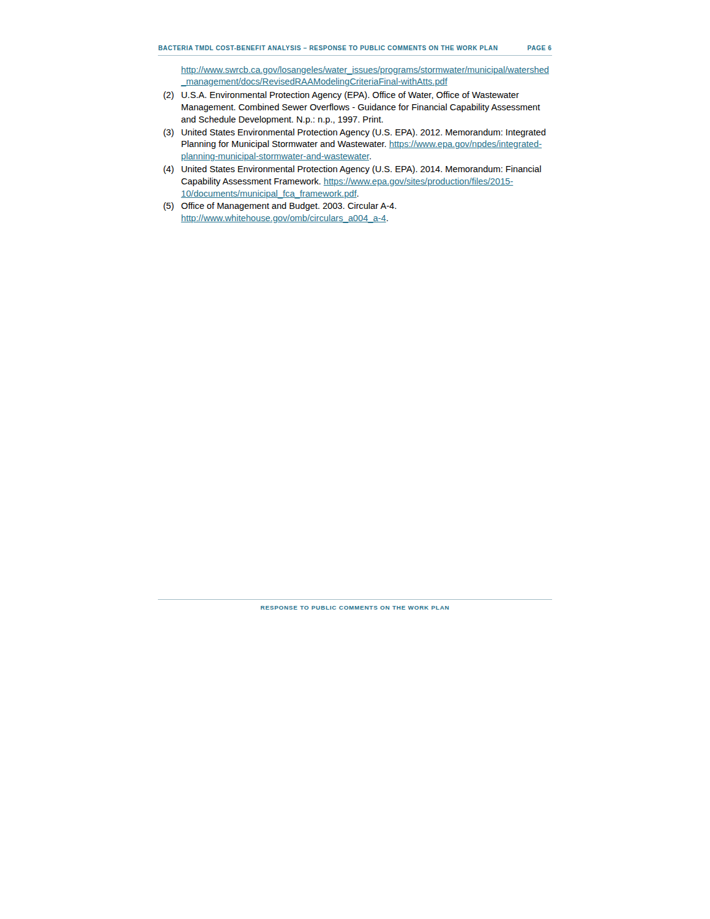Bacteria TMDL Cost-Benefit Analysis – Response to Public Comments on the Work Plan
Page 6
http://www.swrcb.ca.gov/losangeles/water_issues/programs/stormwater/municipal/watershed_management/docs/RevisedRAAModelingCriteriaFinal-withAtts.pdf
(2) U.S.A. Environmental Protection Agency (EPA). Office of Water, Office of Wastewater Management. Combined Sewer Overflows - Guidance for Financial Capability Assessment and Schedule Development. N.p.: n.p., 1997. Print.
(3) United States Environmental Protection Agency (U.S. EPA). 2012. Memorandum: Integrated Planning for Municipal Stormwater and Wastewater. https://www.epa.gov/npdes/integrated-planning-municipal-stormwater-and-wastewater.
(4) United States Environmental Protection Agency (U.S. EPA). 2014. Memorandum: Financial Capability Assessment Framework. https://www.epa.gov/sites/production/files/2015-10/documents/municipal_fca_framework.pdf.
(5) Office of Management and Budget. 2003. Circular A-4. http://www.whitehouse.gov/omb/circulars_a004_a-4.
Response to Public Comments on the Work Plan